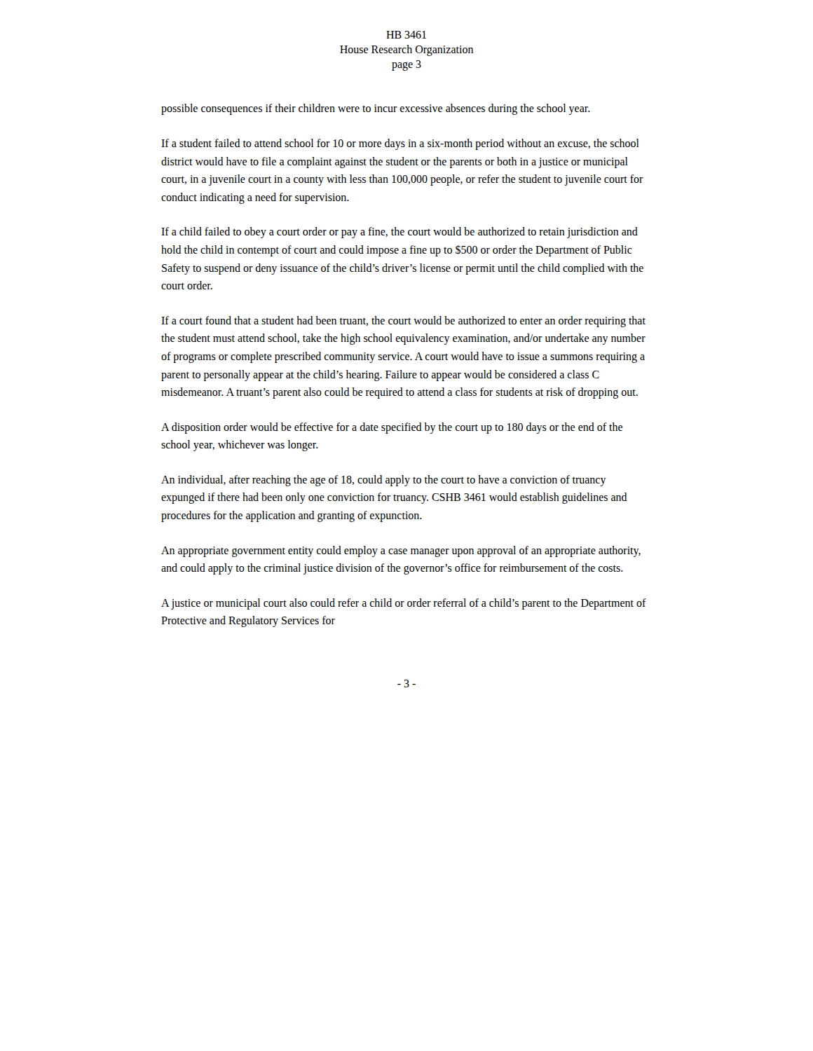HB 3461 House Research Organization page 3
possible consequences if their children were to incur excessive absences during the school year.
If a student failed to attend school for 10 or more days in a six-month period without an excuse, the school district would have to file a complaint against the student or the parents or both in a justice or municipal court, in a juvenile court in a county with less than 100,000 people, or refer the student to juvenile court for conduct indicating a need for supervision.
If a child failed to obey a court order or pay a fine, the court would be authorized to retain jurisdiction and hold the child in contempt of court and could impose a fine up to $500 or order the Department of Public Safety to suspend or deny issuance of the child’s driver’s license or permit until the child complied with the court order.
If a court found that a student had been truant, the court would be authorized to enter an order requiring that the student must attend school, take the high school equivalency examination, and/or undertake any number of programs or complete prescribed community service. A court would have to issue a summons requiring a parent to personally appear at the child’s hearing. Failure to appear would be considered a class C misdemeanor. A truant’s parent also could be required to attend a class for students at risk of dropping out.
A disposition order would be effective for a date specified by the court up to 180 days or the end of the school year, whichever was longer.
An individual, after reaching the age of 18, could apply to the court to have a conviction of truancy expunged if there had been only one conviction for truancy. CSHB 3461 would establish guidelines and procedures for the application and granting of expunction.
An appropriate government entity could employ a case manager upon approval of an appropriate authority, and could apply to the criminal justice division of the governor’s office for reimbursement of the costs.
A justice or municipal court also could refer a child or order referral of a child’s parent to the Department of Protective and Regulatory Services for
- 3 -